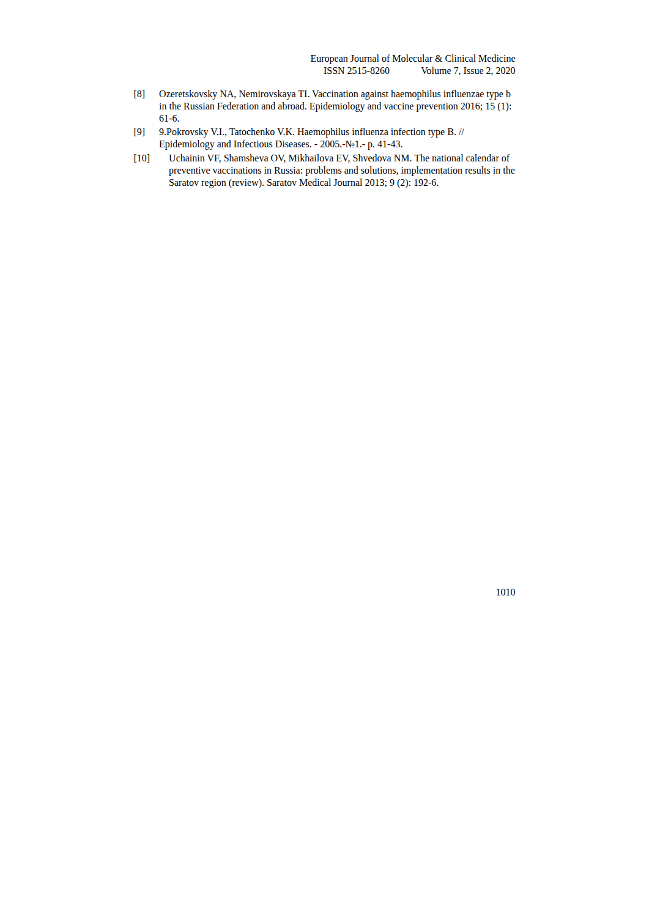European Journal of Molecular & Clinical Medicine ISSN 2515-8260 Volume 7, Issue 2, 2020
[8] Ozeretskovsky NA, Nemirovskaya TI. Vaccination against haemophilus influenzae type b in the Russian Federation and abroad. Epidemiology and vaccine prevention 2016; 15 (1): 61-6.
[9] 9.Pokrovsky V.I., Tatochenko V.K. Haemophilus influenza infection type B. // Epidemiology and Infectious Diseases. - 2005.-№1.- p. 41-43.
[10] Uchainin VF, Shamsheva OV, Mikhailova EV, Shvedova NM. The national calendar of preventive vaccinations in Russia: problems and solutions, implementation results in the Saratov region (review). Saratov Medical Journal 2013; 9 (2): 192-6.
1010